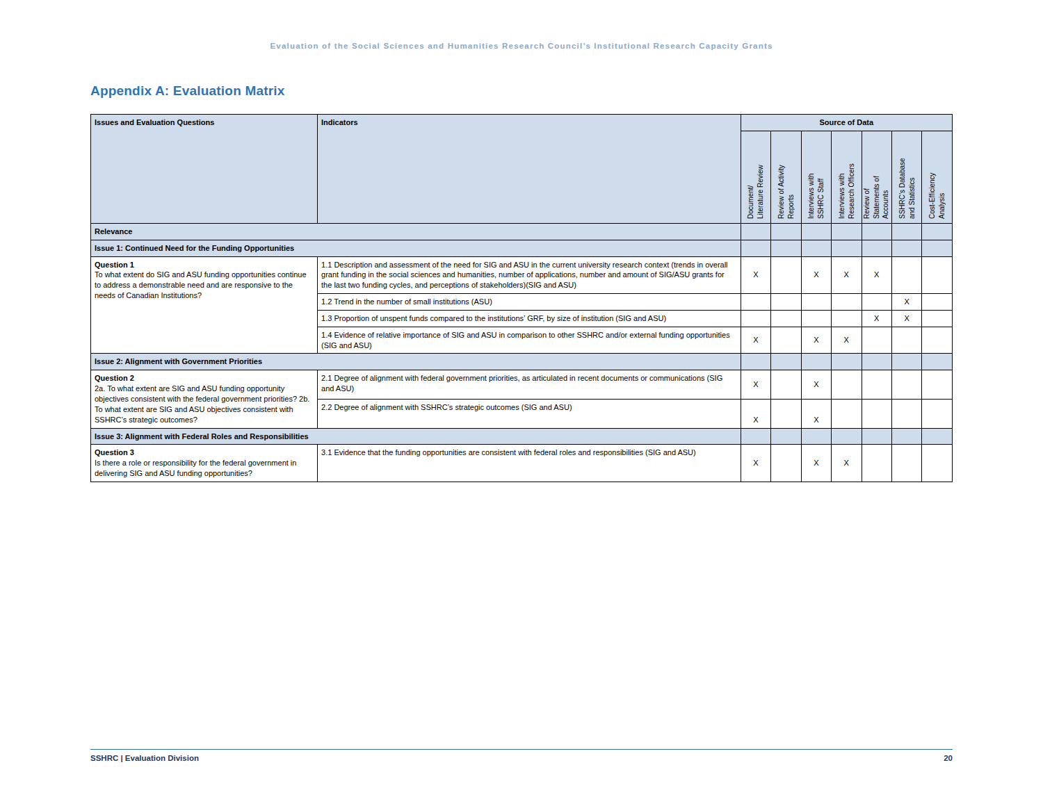Evaluation of the Social Sciences and Humanities Research Council’s Institutional Research Capacity Grants
Appendix A: Evaluation Matrix
| Issues and Evaluation Questions | Indicators | Source of Data |
| --- | --- | --- |
| Document/ Literature Review | Review of Activity Reports | Interviews with SSHRC Staff | Interviews with Research Officers | Review of Statements of Accounts | SSHRC’s Database and Statistics | Cost-Efficiency Analysis |
| Relevance | | | | | | | |
| Issue 1: Continued Need for the Funding Opportunities | | | | | | | |
| Question 1 To what extent do SIG and ASU funding opportunities continue to address a demonstrable need and are responsive to the needs of Canadian Institutions? | 1.1 Description and assessment of the need for SIG and ASU in the current university research context (trends in overall grant funding in the social sciences and humanities, number of applications, number and amount of SIG/ASU grants for the last two funding cycles, and perceptions of stakeholders)(SIG and ASU) | X | | X | X | X | | |
| 1.2 Trend in the number of small institutions (ASU) | | | | | | X | |
| 1.3 Proportion of unspent funds compared to the institutions’ GRF, by size of institution (SIG and ASU) | | | | | X | X | |
| 1.4 Evidence of relative importance of SIG and ASU in comparison to other SSHRC and/or external funding opportunities (SIG and ASU) | X | | X | X | | | |
| Issue 2: Alignment with Government Priorities | | | | | | | |
| Question 2 2a. To what extent are SIG and ASU funding opportunity objectives consistent with the federal government priorities? 2b. To what extent are SIG and ASU objectives consistent with SSHRC’s strategic outcomes? | 2.1 Degree of alignment with federal government priorities, as articulated in recent documents or communications (SIG and ASU) | X | | X | | | | |
| 2.2 Degree of alignment with SSHRC’s strategic outcomes (SIG and ASU) | X | | X | | | | |
| Issue 3: Alignment with Federal Roles and Responsibilities | | | | | | | |
| Question 3 Is there a role or responsibility for the federal government in delivering SIG and ASU funding opportunities? | 3.1 Evidence that the funding opportunities are consistent with federal roles and responsibilities (SIG and ASU) | X | | X | X | | | |
SSHRC | Evaluation Division
20